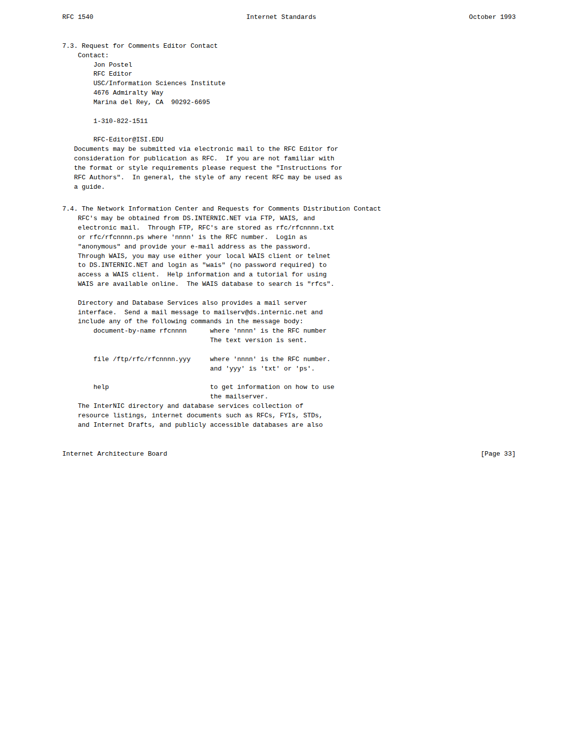RFC 1540 Internet Standards October 1993
7.3. Request for Comments Editor Contact
Contact:
Jon Postel
RFC Editor
USC/Information Sciences Institute
4676 Admiralty Way
Marina del Rey, CA  90292-6695

1-310-822-1511

RFC-Editor@ISI.EDU
   Documents may be submitted via electronic mail to the RFC Editor for
   consideration for publication as RFC.  If you are not familiar with
   the format or style requirements please request the "Instructions for
   RFC Authors".  In general, the style of any recent RFC may be used as
   a guide.
7.4. The Network Information Center and Requests for Comments Distribution Contact
RFC's may be obtained from DS.INTERNIC.NET via FTP, WAIS, and
electronic mail.  Through FTP, RFC's are stored as rfc/rfcnnnn.txt
or rfc/rfcnnnn.ps where 'nnnn' is the RFC number.  Login as
"anonymous" and provide your e-mail address as the password.
Through WAIS, you may use either your local WAIS client or telnet
to DS.INTERNIC.NET and login as "wais" (no password required) to
access a WAIS client.  Help information and a tutorial for using
WAIS are available online.  The WAIS database to search is "rfcs".

Directory and Database Services also provides a mail server
interface.  Send a mail message to mailserv@ds.internic.net and
include any of the following commands in the message body:
document-by-name rfcnnnn      where 'nnnn' is the RFC number
                              The text version is sent.

file /ftp/rfc/rfcnnnn.yyy     where 'nnnn' is the RFC number.
                              and 'yyy' is 'txt' or 'ps'.

help                          to get information on how to use
                              the mailserver.
The InterNIC directory and database services collection of
resource listings, internet documents such as RFCs, FYIs, STDs,
and Internet Drafts, and publicly accessible databases are also
Internet Architecture Board [Page 33]